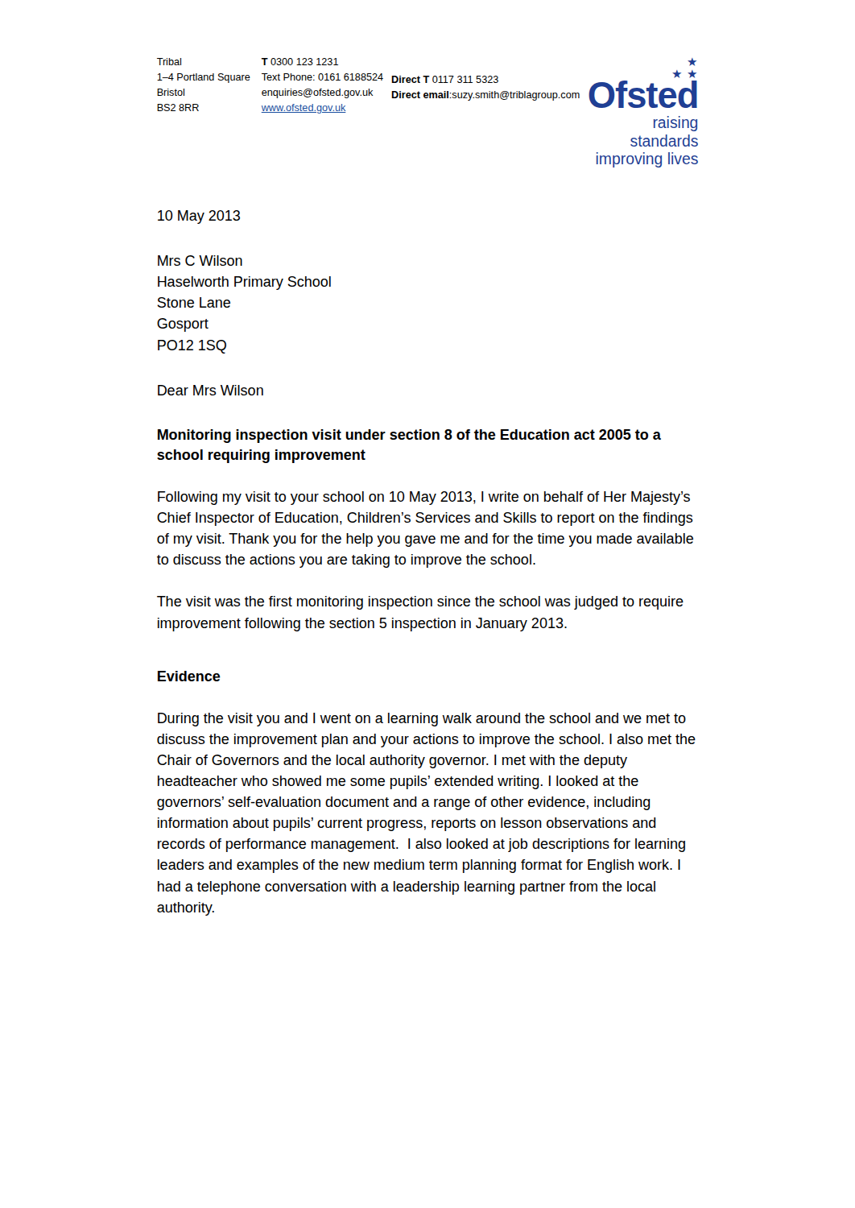Tribal
1–4 Portland Square
Bristol
BS2 8RR
T 0300 123 1231
Text Phone: 0161 6188524
enquiries@ofsted.gov.uk
www.ofsted.gov.uk
Direct T 0117 311 5323
Direct email:suzy.smith@triblagroup.com
★
★ ★
Ofsted
raising standards
improving lives
10 May 2013
Mrs C Wilson
Haselworth Primary School
Stone Lane
Gosport
PO12 1SQ
Dear Mrs Wilson
Monitoring inspection visit under section 8 of the Education act 2005 to a school requiring improvement
Following my visit to your school on 10 May 2013, I write on behalf of Her Majesty’s Chief Inspector of Education, Children’s Services and Skills to report on the findings of my visit. Thank you for the help you gave me and for the time you made available to discuss the actions you are taking to improve the school.
The visit was the first monitoring inspection since the school was judged to require improvement following the section 5 inspection in January 2013.
Evidence
During the visit you and I went on a learning walk around the school and we met to discuss the improvement plan and your actions to improve the school. I also met the Chair of Governors and the local authority governor. I met with the deputy headteacher who showed me some pupils’ extended writing. I looked at the governors’ self-evaluation document and a range of other evidence, including information about pupils’ current progress, reports on lesson observations and records of performance management. I also looked at job descriptions for learning leaders and examples of the new medium term planning format for English work. I had a telephone conversation with a leadership learning partner from the local authority.